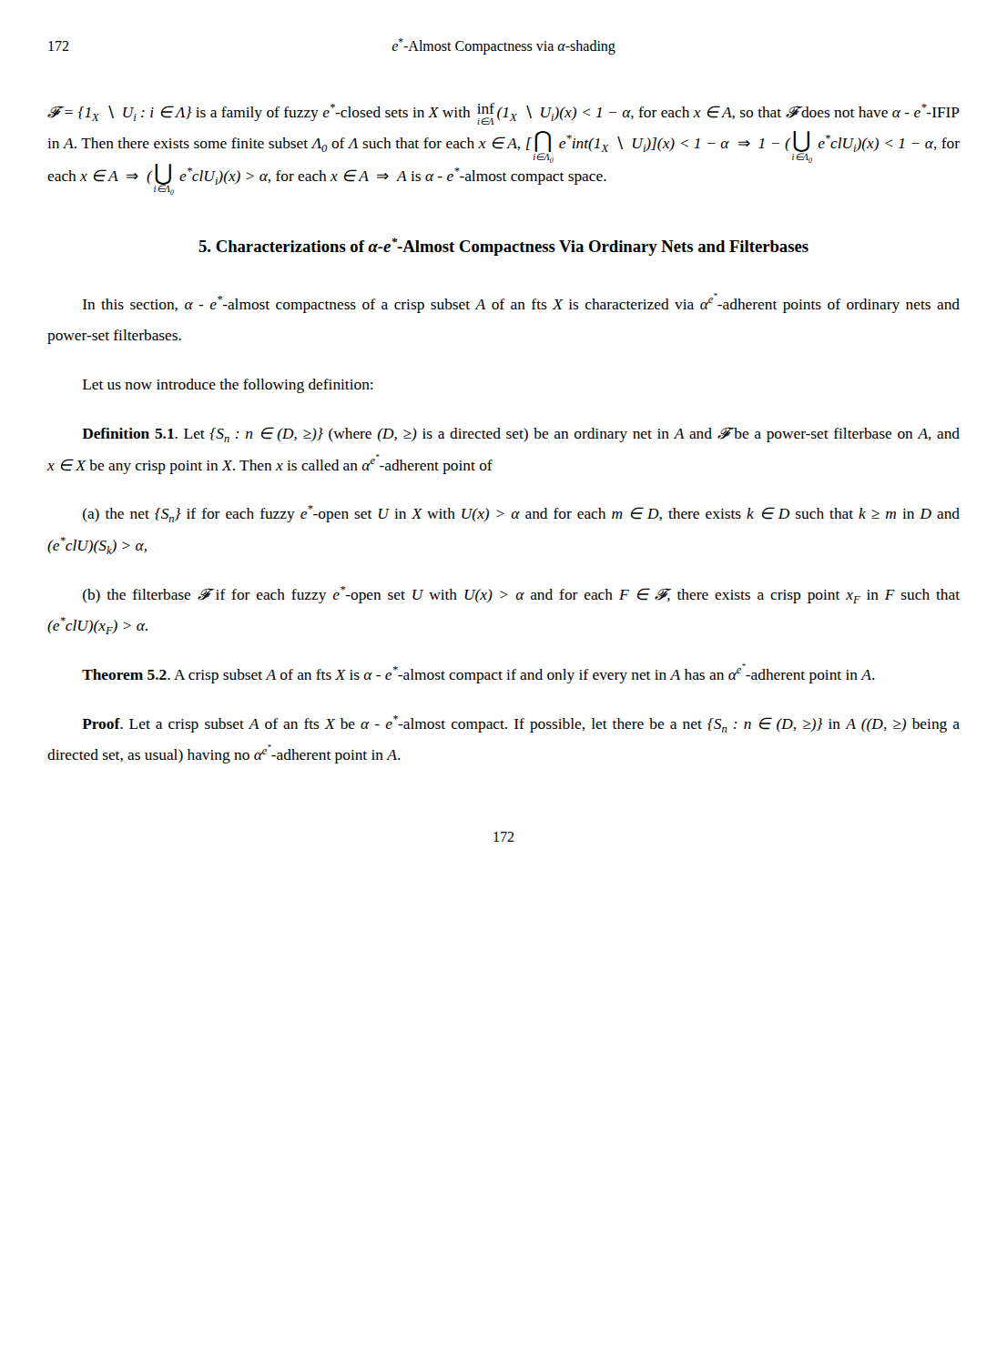172
e*-Almost Compactness via α-shading
𝓕 = {1X ∖ Ui : i ∈ Λ} is a family of fuzzy e*-closed sets in X with inf i∈Λ(1X ∖ Ui)(x) < 1 − α, for each x ∈ A, so that 𝓕 does not have α - e*-IFIP in A. Then there exists some finite subset Λ0 of Λ such that for each x ∈ A, [⋂i∈Λ0 e*int(1X ∖ Ui)](x) < 1 − α ⇒ 1 − (⋃i∈Λ0 e*clUi)(x) < 1 − α, for each x ∈ A ⇒ (⋃i∈Λ0 e*clUi)(x) > α, for each x ∈ A ⇒ A is α - e*-almost compact space.
5. Characterizations of α-e*-Almost Compactness Via Ordinary Nets and Filterbases
In this section, α - e*-almost compactness of a crisp subset A of an fts X is characterized via αe*-adherent points of ordinary nets and power-set filterbases.
Let us now introduce the following definition:
Definition 5.1. Let {Sn : n ∈ (D, ≥)} (where (D, ≥) is a directed set) be an ordinary net in A and 𝓕 be a power-set filterbase on A, and x ∈ X be any crisp point in X. Then x is called an αe*-adherent point of
(a) the net {Sn} if for each fuzzy e*-open set U in X with U(x) > α and for each m ∈ D, there exists k ∈ D such that k ≥ m in D and (e*clU)(Sk) > α,
(b) the filterbase 𝓕 if for each fuzzy e*-open set U with U(x) > α and for each F ∈ 𝓕, there exists a crisp point xF in F such that (e*clU)(xF) > α.
Theorem 5.2. A crisp subset A of an fts X is α - e*-almost compact if and only if every net in A has an αe*-adherent point in A.
Proof. Let a crisp subset A of an fts X be α - e*-almost compact. If possible, let there be a net {Sn : n ∈ (D, ≥)} in A ((D, ≥) being a directed set, as usual) having no αe*-adherent point in A.
172